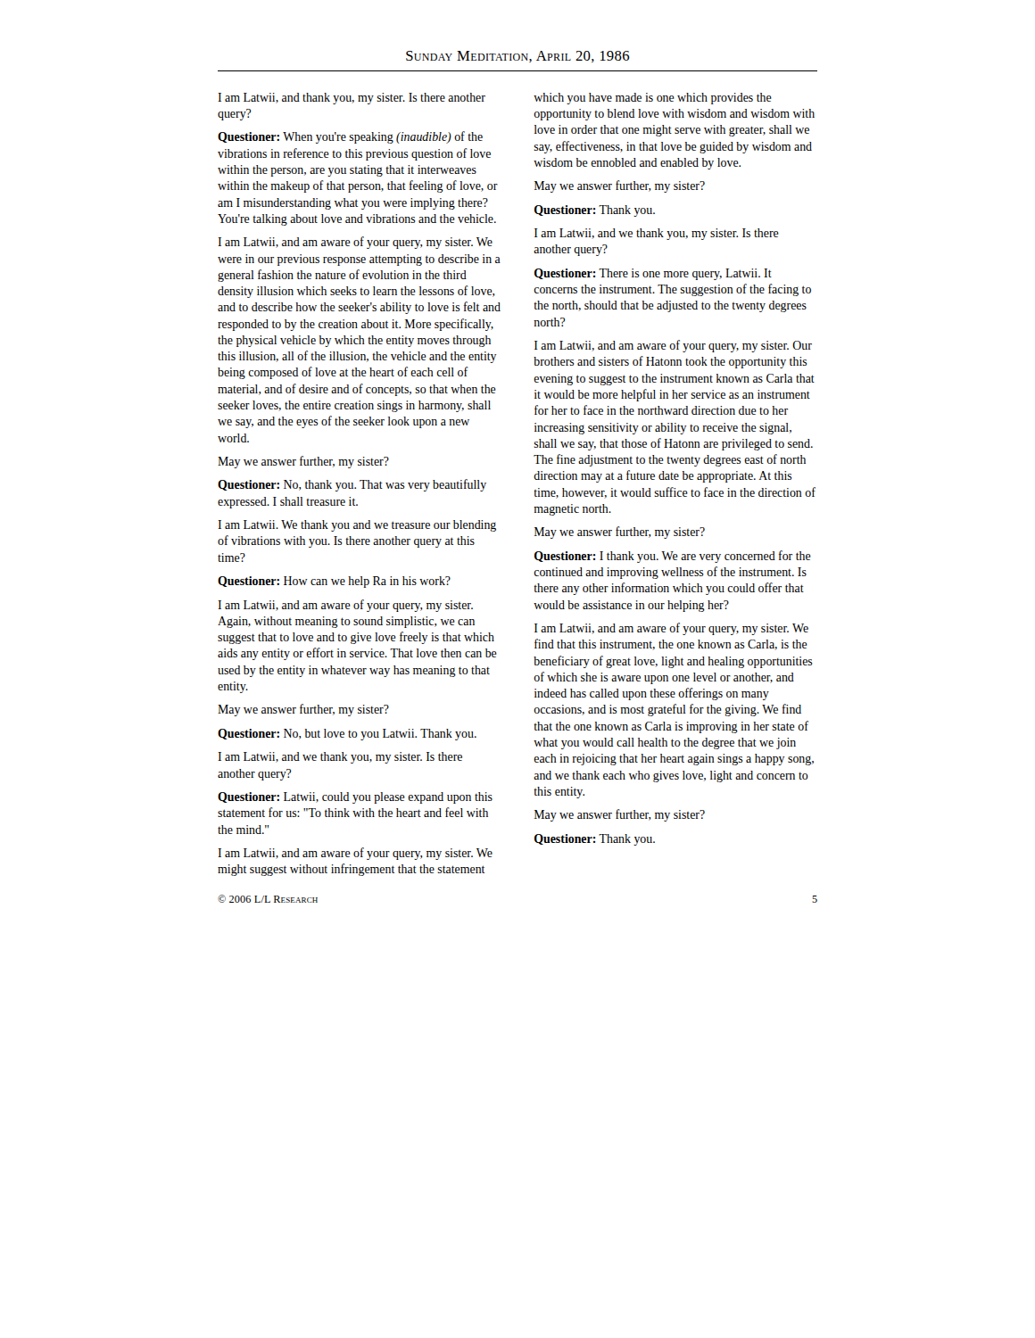Sunday Meditation, April 20, 1986
I am Latwii, and thank you, my sister. Is there another query?
Questioner: When you're speaking (inaudible) of the vibrations in reference to this previous question of love within the person, are you stating that it interweaves within the makeup of that person, that feeling of love, or am I misunderstanding what you were implying there? You're talking about love and vibrations and the vehicle.
I am Latwii, and am aware of your query, my sister. We were in our previous response attempting to describe in a general fashion the nature of evolution in the third density illusion which seeks to learn the lessons of love, and to describe how the seeker's ability to love is felt and responded to by the creation about it. More specifically, the physical vehicle by which the entity moves through this illusion, all of the illusion, the vehicle and the entity being composed of love at the heart of each cell of material, and of desire and of concepts, so that when the seeker loves, the entire creation sings in harmony, shall we say, and the eyes of the seeker look upon a new world.
May we answer further, my sister?
Questioner: No, thank you. That was very beautifully expressed. I shall treasure it.
I am Latwii. We thank you and we treasure our blending of vibrations with you. Is there another query at this time?
Questioner: How can we help Ra in his work?
I am Latwii, and am aware of your query, my sister. Again, without meaning to sound simplistic, we can suggest that to love and to give love freely is that which aids any entity or effort in service. That love then can be used by the entity in whatever way has meaning to that entity.
May we answer further, my sister?
Questioner: No, but love to you Latwii. Thank you.
I am Latwii, and we thank you, my sister. Is there another query?
Questioner: Latwii, could you please expand upon this statement for us: "To think with the heart and feel with the mind."
I am Latwii, and am aware of your query, my sister. We might suggest without infringement that the statement which you have made is one which provides the opportunity to blend love with wisdom and wisdom with love in order that one might serve with greater, shall we say, effectiveness, in that love be guided by wisdom and wisdom be ennobled and enabled by love.
May we answer further, my sister?
Questioner: Thank you.
I am Latwii, and we thank you, my sister. Is there another query?
Questioner: There is one more query, Latwii. It concerns the instrument. The suggestion of the facing to the north, should that be adjusted to the twenty degrees north?
I am Latwii, and am aware of your query, my sister. Our brothers and sisters of Hatonn took the opportunity this evening to suggest to the instrument known as Carla that it would be more helpful in her service as an instrument for her to face in the northward direction due to her increasing sensitivity or ability to receive the signal, shall we say, that those of Hatonn are privileged to send. The fine adjustment to the twenty degrees east of north direction may at a future date be appropriate. At this time, however, it would suffice to face in the direction of magnetic north.
May we answer further, my sister?
Questioner: I thank you. We are very concerned for the continued and improving wellness of the instrument. Is there any other information which you could offer that would be assistance in our helping her?
I am Latwii, and am aware of your query, my sister. We find that this instrument, the one known as Carla, is the beneficiary of great love, light and healing opportunities of which she is aware upon one level or another, and indeed has called upon these offerings on many occasions, and is most grateful for the giving. We find that the one known as Carla is improving in her state of what you would call health to the degree that we join each in rejoicing that her heart again sings a happy song, and we thank each who gives love, light and concern to this entity.
May we answer further, my sister?
Questioner: Thank you.
© 2006 L/L Research 5